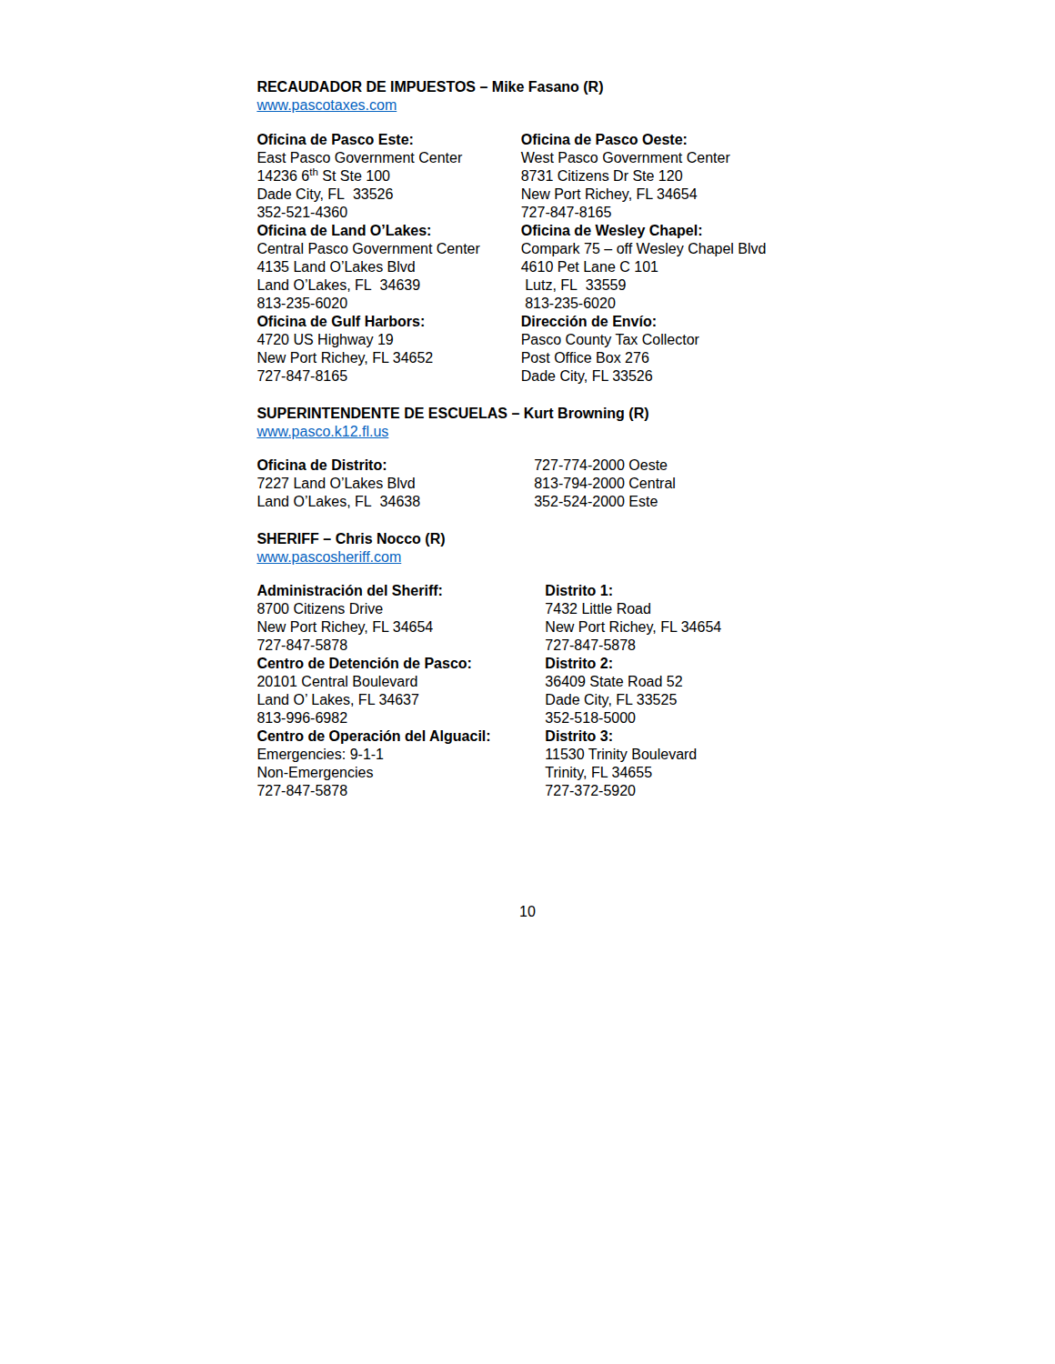RECAUDADOR DE IMPUESTOS – Mike Fasano (R)
www.pascotaxes.com
| Oficina de Pasco Este: East Pasco Government Center 14236 6 th St Ste 100 Dade City, FL 33526 352-521-4360 | Oficina de Pasco Oeste: West Pasco Government Center 8731 Citizens Dr Ste 120 New Port Richey, FL 34654 727-847-8165 |
| Oficina de Land O’Lakes: Central Pasco Government Center 4135 Land O’Lakes Blvd Land O’Lakes, FL 34639 813-235-6020 | Oficina de Wesley Chapel: Compark 75 – off Wesley Chapel Blvd 4610 Pet Lane C 101 Lutz, FL 33559 813-235-6020 |
| Oficina de Gulf Harbors: 4720 US Highway 19 New Port Richey, FL 34652 727-847-8165 | Dirección de Envío: Pasco County Tax Collector Post Office Box 276 Dade City, FL 33526 |
SUPERINTENDENTE DE ESCUELAS – Kurt Browning (R)
www.pasco.k12.fl.us
| Oficina de Distrito: 7227 Land O’Lakes Blvd Land O’Lakes, FL 34638 | 727-774-2000 Oeste 813-794-2000 Central 352-524-2000 Este |
SHERIFF – Chris Nocco (R)
www.pascosheriff.com
| Administración del Sheriff: 8700 Citizens Drive New Port Richey, FL 34654 727-847-5878 | Distrito 1: 7432 Little Road New Port Richey, FL 34654 727-847-5878 |
| Centro de Detención de Pasco: 20101 Central Boulevard Land O’ Lakes, FL 34637 813-996-6982 | Distrito 2: 36409 State Road 52 Dade City, FL 33525 352-518-5000 |
| Centro de Operación del Alguacil: Emergencies: 9-1-1 Non-Emergencies 727-847-5878 | Distrito 3: 11530 Trinity Boulevard Trinity, FL 34655 727-372-5920 |
10